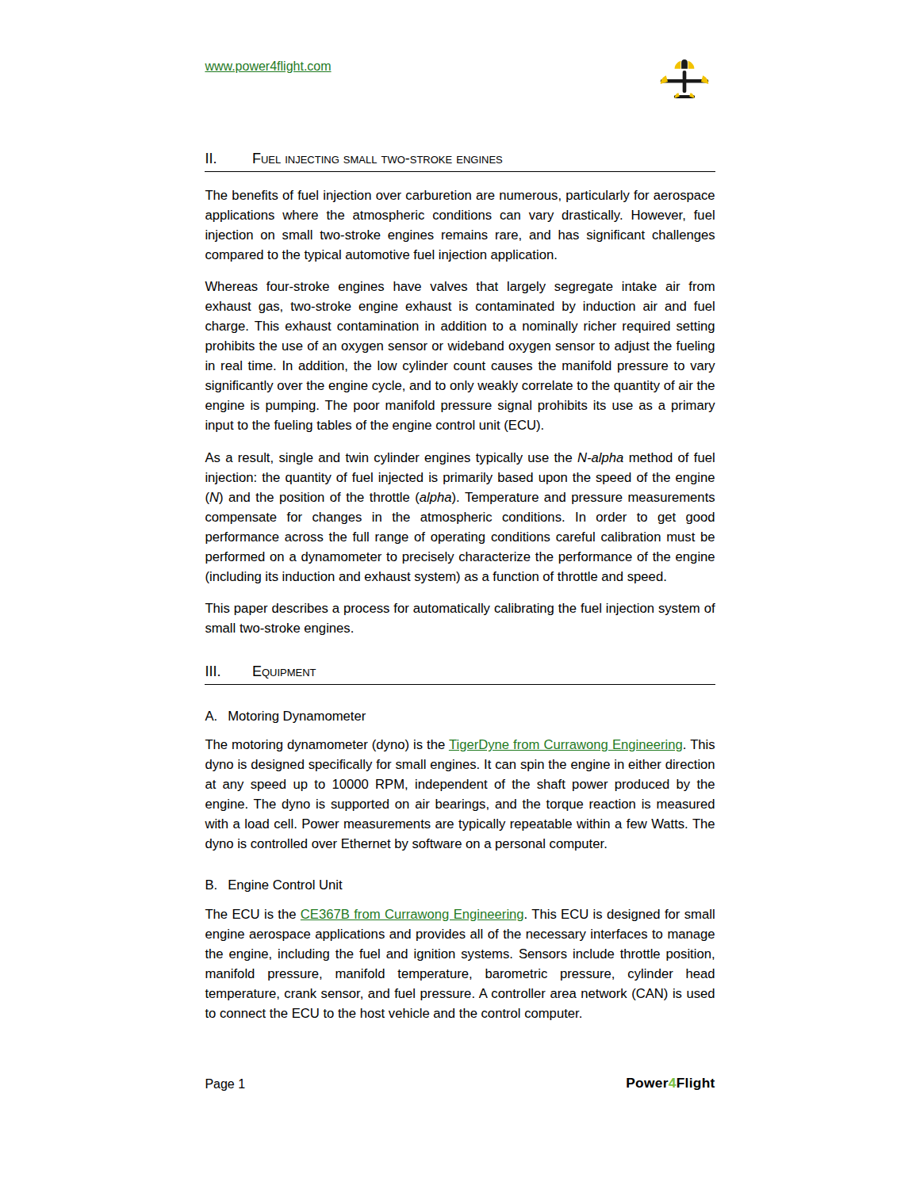www.power4flight.com
II. Fuel injecting small two-stroke engines
The benefits of fuel injection over carburetion are numerous, particularly for aerospace applications where the atmospheric conditions can vary drastically. However, fuel injection on small two-stroke engines remains rare, and has significant challenges compared to the typical automotive fuel injection application.
Whereas four-stroke engines have valves that largely segregate intake air from exhaust gas, two-stroke engine exhaust is contaminated by induction air and fuel charge. This exhaust contamination in addition to a nominally richer required setting prohibits the use of an oxygen sensor or wideband oxygen sensor to adjust the fueling in real time. In addition, the low cylinder count causes the manifold pressure to vary significantly over the engine cycle, and to only weakly correlate to the quantity of air the engine is pumping. The poor manifold pressure signal prohibits its use as a primary input to the fueling tables of the engine control unit (ECU).
As a result, single and twin cylinder engines typically use the N-alpha method of fuel injection: the quantity of fuel injected is primarily based upon the speed of the engine (N) and the position of the throttle (alpha). Temperature and pressure measurements compensate for changes in the atmospheric conditions. In order to get good performance across the full range of operating conditions careful calibration must be performed on a dynamometer to precisely characterize the performance of the engine (including its induction and exhaust system) as a function of throttle and speed.
This paper describes a process for automatically calibrating the fuel injection system of small two-stroke engines.
III. Equipment
A. Motoring Dynamometer
The motoring dynamometer (dyno) is the TigerDyne from Currawong Engineering. This dyno is designed specifically for small engines. It can spin the engine in either direction at any speed up to 10000 RPM, independent of the shaft power produced by the engine. The dyno is supported on air bearings, and the torque reaction is measured with a load cell. Power measurements are typically repeatable within a few Watts. The dyno is controlled over Ethernet by software on a personal computer.
B. Engine Control Unit
The ECU is the CE367B from Currawong Engineering. This ECU is designed for small engine aerospace applications and provides all of the necessary interfaces to manage the engine, including the fuel and ignition systems. Sensors include throttle position, manifold pressure, manifold temperature, barometric pressure, cylinder head temperature, crank sensor, and fuel pressure. A controller area network (CAN) is used to connect the ECU to the host vehicle and the control computer.
Page 1
Power4 Flight